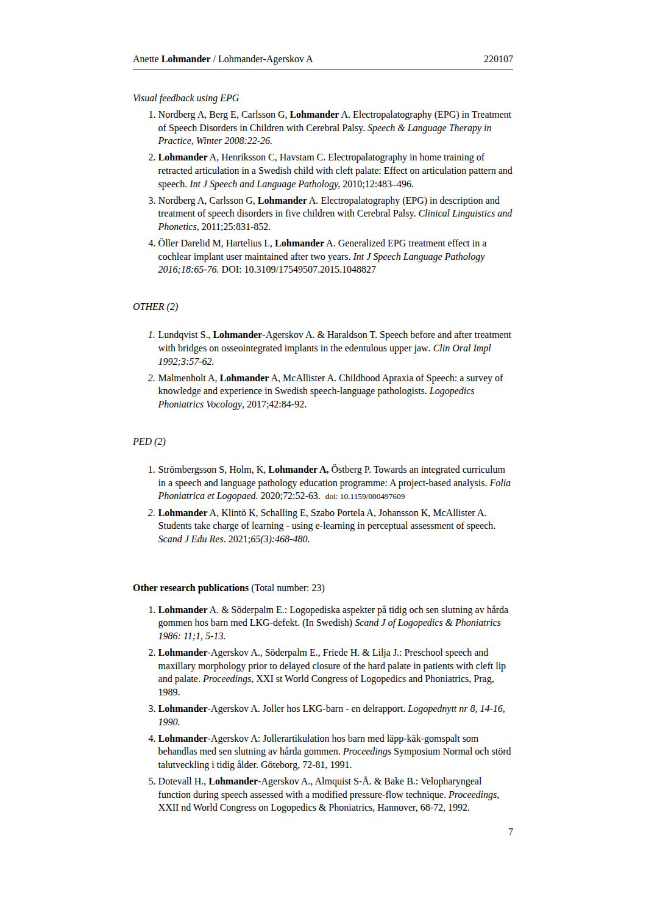Anette Lohmander / Lohmander-Agerskov A
220107
Visual feedback using EPG
Nordberg A, Berg E, Carlsson G, Lohmander A. Electropalatography (EPG) in Treatment of Speech Disorders in Children with Cerebral Palsy. Speech & Language Therapy in Practice, Winter 2008:22-26.
Lohmander A, Henriksson C, Havstam C. Electropalatography in home training of retracted articulation in a Swedish child with cleft palate: Effect on articulation pattern and speech. Int J Speech and Language Pathology, 2010;12:483–496.
Nordberg A, Carlsson G, Lohmander A. Electropalatography (EPG) in description and treatment of speech disorders in five children with Cerebral Palsy. Clinical Linguistics and Phonetics, 2011;25:831-852.
Öller Darelid M, Hartelius L, Lohmander A. Generalized EPG treatment effect in a cochlear implant user maintained after two years. Int J Speech Language Pathology 2016;18:65-76. DOI: 10.3109/17549507.2015.1048827
OTHER (2)
1. Lundqvist S., Lohmander-Agerskov A. & Haraldson T. Speech before and after treatment with bridges on osseointegrated implants in the edentulous upper jaw. Clin Oral Impl 1992;3:57-62.
2. Malmenholt A, Lohmander A, McAllister A. Childhood Apraxia of Speech: a survey of knowledge and experience in Swedish speech-language pathologists. Logopedics Phoniatrics Vocology, 2017;42:84-92.
PED (2)
1. Strömbergsson S, Holm, K, Lohmander A, Östberg P. Towards an integrated curriculum in a speech and language pathology education programme: A project-based analysis. Folia Phoniatrica et Logopaed. 2020;72:52-63. doi: 10.1159/000497609
2. Lohmander A, Klintö K, Schalling E, Szabo Portela A, Johansson K, McAllister A. Students take charge of learning - using e-learning in perceptual assessment of speech. Scand J Edu Res. 2021;65(3):468-480.
Other research publications (Total number: 23)
Lohmander A. & Söderpalm E.: Logopediska aspekter på tidig och sen slutning av hårda gommen hos barn med LKG-defekt. (In Swedish) Scand J of Logopedics & Phoniatrics 1986: 11;1, 5-13.
Lohmander-Agerskov A., Söderpalm E., Friede H. & Lilja J.: Preschool speech and maxillary morphology prior to delayed closure of the hard palate in patients with cleft lip and palate. Proceedings, XXI st World Congress of Logopedics and Phoniatrics, Prag, 1989.
Lohmander-Agerskov A. Joller hos LKG-barn - en delrapport. Logopednytt nr 8, 14-16, 1990.
Lohmander-Agerskov A: Jollerartikulation hos barn med läpp-käk-gomspalt som behandlas med sen slutning av hårda gommen. Proceedings Symposium Normal och störd talutveckling i tidig ålder. Göteborg, 72-81, 1991.
Dotevall H., Lohmander-Agerskov A., Almquist S-Å. & Bake B.: Velopharyngeal function during speech assessed with a modified pressure-flow technique. Proceedings, XXII nd World Congress on Logopedics & Phoniatrics, Hannover, 68-72, 1992.
7